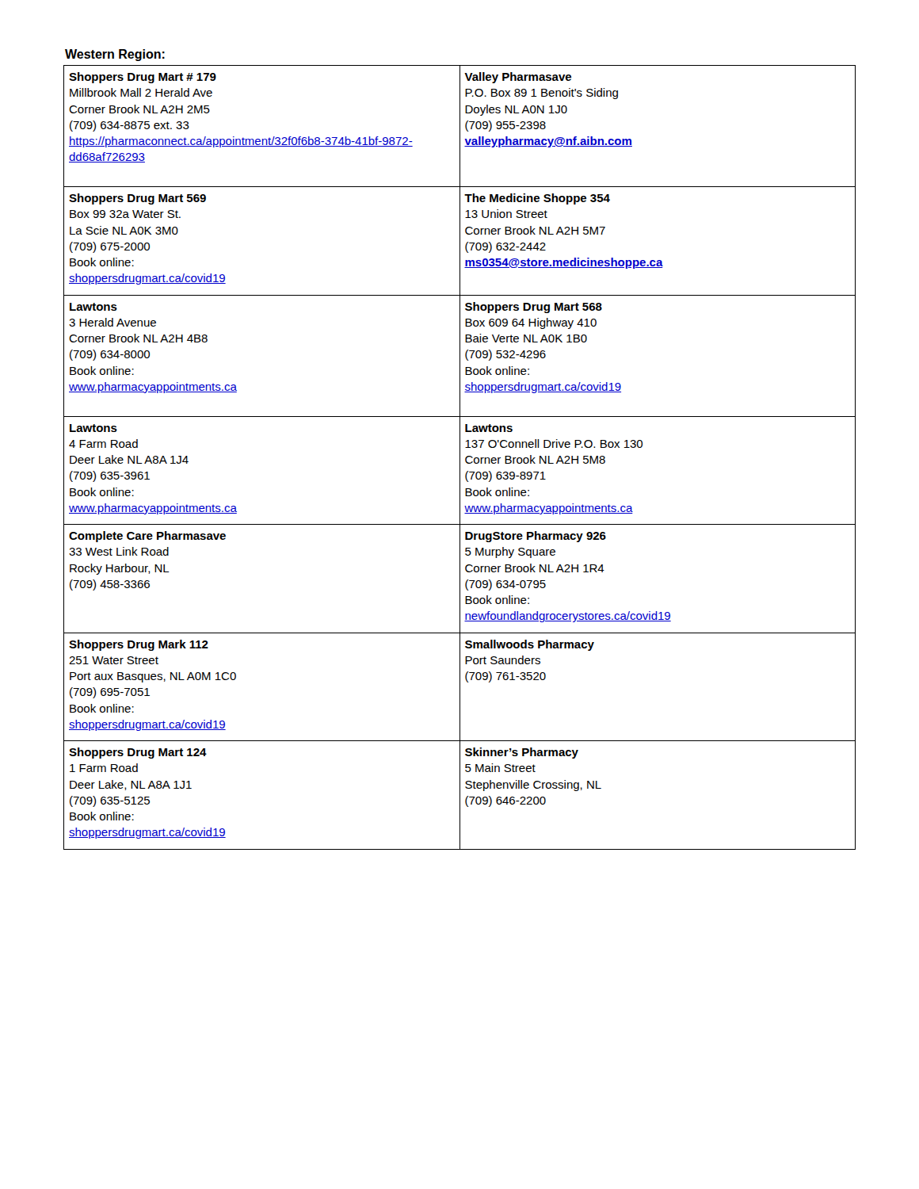Western Region:
| Shoppers Drug Mart # 179 Millbrook Mall 2 Herald Ave Corner Brook NL A2H 2M5 (709) 634-8875 ext. 33 https://pharmaconnect.ca/appointment/32f0f6b8-374b-41bf-9872-dd68af726293 | Valley Pharmasave P.O. Box 89 1 Benoit's Siding Doyles NL A0N 1J0 (709) 955-2398 valleypharmacy@nf.aibn.com |
| Shoppers Drug Mart 569 Box 99 32a Water St. La Scie NL A0K 3M0 (709) 675-2000 Book online: shoppersdrugmart.ca/covid19 | The Medicine Shoppe 354 13 Union Street Corner Brook NL A2H 5M7 (709) 632-2442 ms0354@store.medicineshoppe.ca |
| Lawtons 3 Herald Avenue Corner Brook NL A2H 4B8 (709) 634-8000 Book online: www.pharmacyappointments.ca | Shoppers Drug Mart 568 Box 609 64 Highway 410 Baie Verte NL A0K 1B0 (709) 532-4296 Book online: shoppersdrugmart.ca/covid19 |
| Lawtons 4 Farm Road Deer Lake NL A8A 1J4 (709) 635-3961 Book online: www.pharmacyappointments.ca | Lawtons 137 O'Connell Drive P.O. Box 130 Corner Brook NL A2H 5M8 (709) 639-8971 Book online: www.pharmacyappointments.ca |
| Complete Care Pharmasave 33 West Link Road Rocky Harbour, NL (709) 458-3366 | DrugStore Pharmacy 926 5 Murphy Square Corner Brook NL A2H 1R4 (709) 634-0795 Book online: newfoundlandgrocerystores.ca/covid19 |
| Shoppers Drug Mark 112 251 Water Street Port aux Basques, NL A0M 1C0 (709) 695-7051 Book online: shoppersdrugmart.ca/covid19 | Smallwoods Pharmacy Port Saunders (709) 761-3520 |
| Shoppers Drug Mart 124 1 Farm Road Deer Lake, NL A8A 1J1 (709) 635-5125 Book online: shoppersdrugmart.ca/covid19 | Skinner’s Pharmacy 5 Main Street Stephenville Crossing, NL (709) 646-2200 |